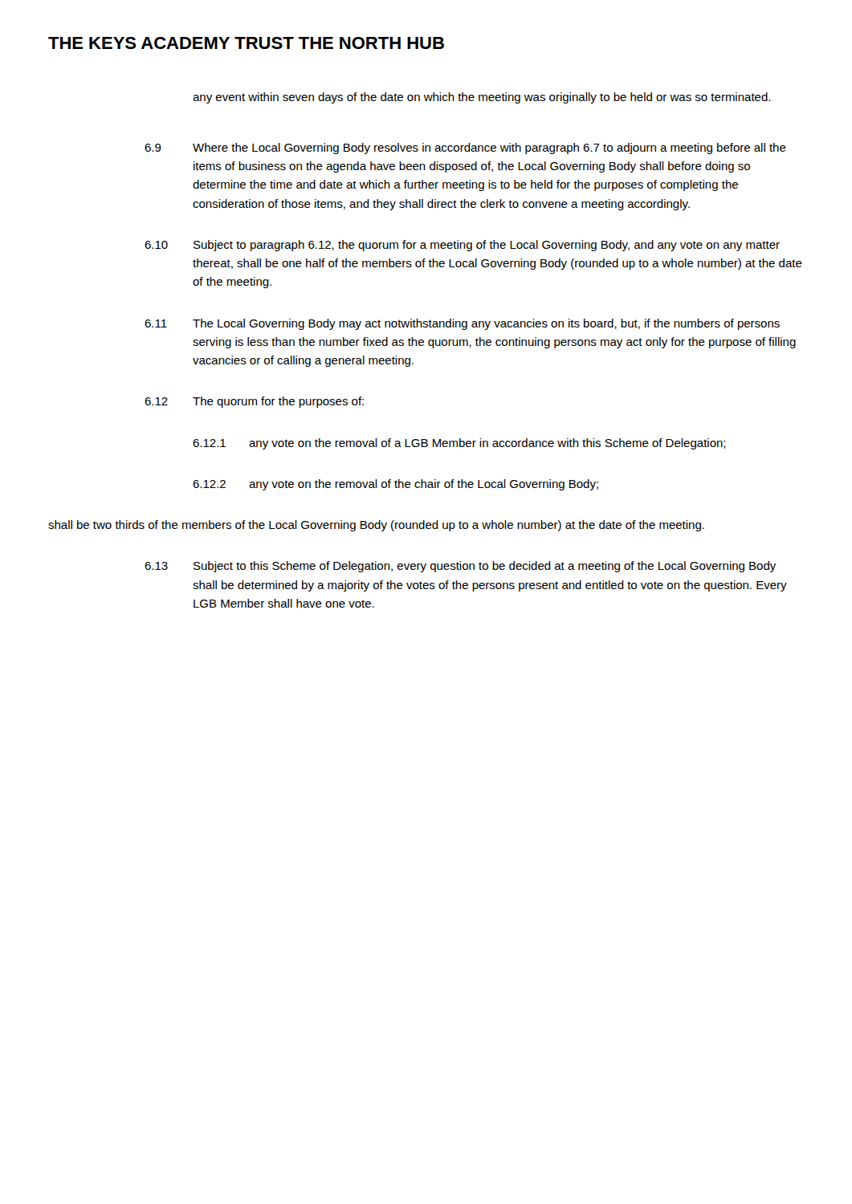THE KEYS ACADEMY TRUST THE NORTH HUB
any event within seven days of the date on which the meeting was originally to be held or was so terminated.
6.9
Where the Local Governing Body resolves in accordance with paragraph 6.7 to adjourn a meeting before all the items of business on the agenda have been disposed of, the Local Governing Body shall before doing so determine the time and date at which a further meeting is to be held for the purposes of completing the consideration of those items, and they shall direct the clerk to convene a meeting accordingly.
6.10
Subject to paragraph 6.12, the quorum for a meeting of the Local Governing Body, and any vote on any matter thereat, shall be one half of the members of the Local Governing Body (rounded up to a whole number) at the date of the meeting.
6.11
The Local Governing Body may act notwithstanding any vacancies on its board, but, if the numbers of persons serving is less than the number fixed as the quorum, the continuing persons may act only for the purpose of filling vacancies or of calling a general meeting.
6.12
The quorum for the purposes of:
6.12.1
any vote on the removal of a LGB Member in accordance with this Scheme of Delegation;
6.12.2
any vote on the removal of the chair of the Local Governing Body;
shall be two thirds of the members of the Local Governing Body (rounded up to a whole number) at the date of the meeting.
6.13
Subject to this Scheme of Delegation, every question to be decided at a meeting of the Local Governing Body shall be determined by a majority of the votes of the persons present and entitled to vote on the question. Every LGB Member shall have one vote.